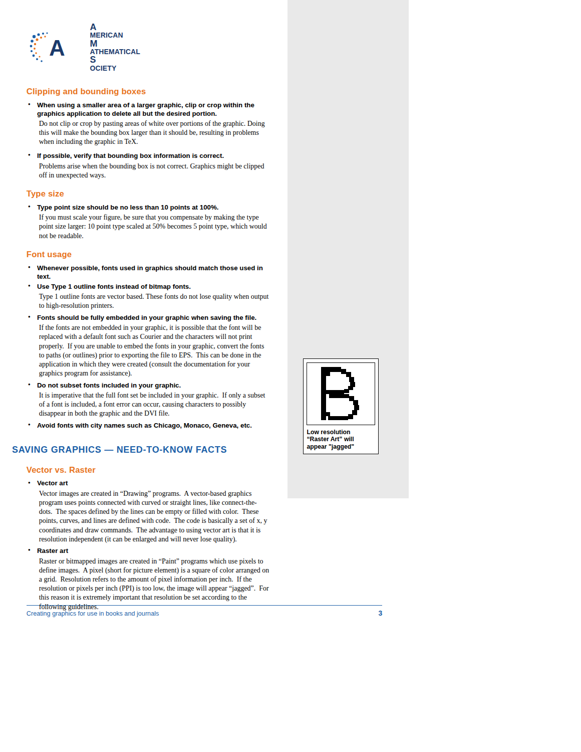A
AMERICAN MATHEMATICAL SOCIETY
Clipping and bounding boxes
When using a smaller area of a larger graphic, clip or crop within the graphics application to delete all but the desired portion. Do not clip or crop by pasting areas of white over portions of the graphic. Doing this will make the bounding box larger than it should be, resulting in problems when including the graphic in TeX.
If possible, verify that bounding box information is correct. Problems arise when the bounding box is not correct. Graphics might be clipped off in unexpected ways.
Type size
Type point size should be no less than 10 points at 100%. If you must scale your figure, be sure that you compensate by making the type point size larger: 10 point type scaled at 50% becomes 5 point type, which would not be readable.
Font usage
Whenever possible, fonts used in graphics should match those used in text.
Use Type 1 outline fonts instead of bitmap fonts. Type 1 outline fonts are vector based. These fonts do not lose quality when output to high-resolution printers.
Fonts should be fully embedded in your graphic when saving the file. If the fonts are not embedded in your graphic, it is possible that the font will be replaced with a default font such as Courier and the characters will not print properly. If you are unable to embed the fonts in your graphic, convert the fonts to paths (or outlines) prior to exporting the file to EPS. This can be done in the application in which they were created (consult the documentation for your graphics program for assistance).
Do not subset fonts included in your graphic. It is imperative that the full font set be included in your graphic. If only a subset of a font is included, a font error can occur, causing characters to possibly disappear in both the graphic and the DVI file.
Avoid fonts with city names such as Chicago, Monaco, Geneva, etc.
SAVING GRAPHICS — NEED-TO-KNOW FACTS
Vector vs. Raster
Vector art Vector images are created in “Drawing” programs. A vector-based graphics program uses points connected with curved or straight lines, like connect-the-dots. The spaces defined by the lines can be empty or filled with color. These points, curves, and lines are defined with code. The code is basically a set of x, y coordinates and draw commands. The advantage to using vector art is that it is resolution independent (it can be enlarged and will never lose quality).
Raster art Raster or bitmapped images are created in “Paint” programs which use pixels to define images. A pixel (short for picture element) is a square of color arranged on a grid. Resolution refers to the amount of pixel information per inch. If the resolution or pixels per inch (PPI) is too low, the image will appear “jagged”. For this reason it is extremely important that resolution be set according to the following guidelines.
Low resolution
“Raster Art” will
appear "jagged"
Creating graphics for use in books and journals
3